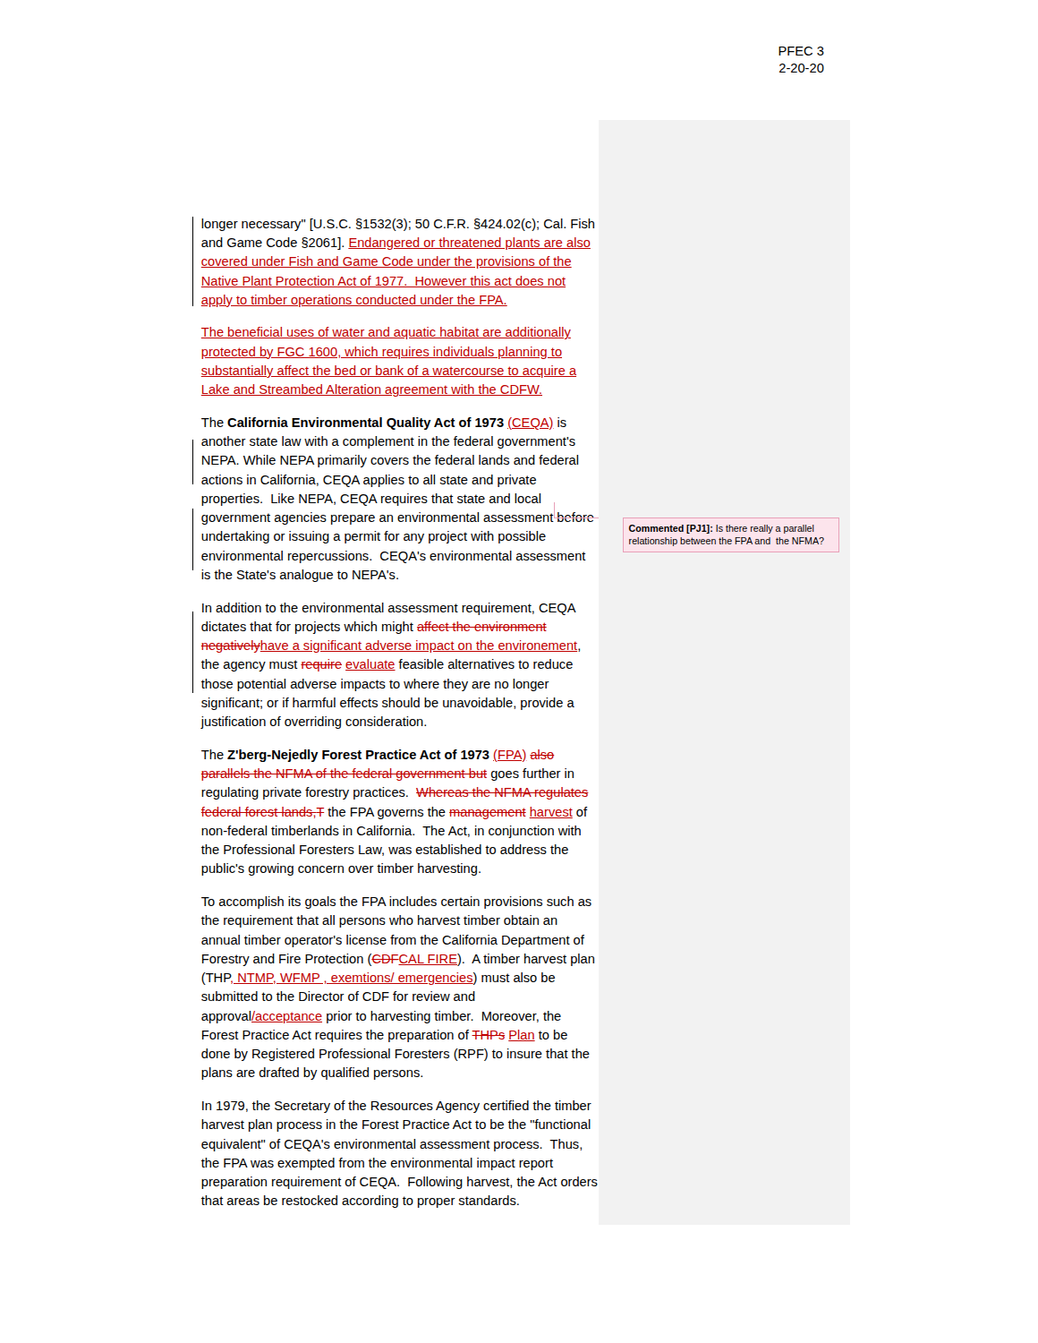PFEC 3
2-20-20
longer necessary" [U.S.C. §1532(3); 50 C.F.R. §424.02(c); Cal. Fish and Game Code §2061]. Endangered or threatened plants are also covered under Fish and Game Code under the provisions of the Native Plant Protection Act of 1977. However this act does not apply to timber operations conducted under the FPA.
The beneficial uses of water and aquatic habitat are additionally protected by FGC 1600, which requires individuals planning to substantially affect the bed or bank of a watercourse to acquire a Lake and Streambed Alteration agreement with the CDFW.
The California Environmental Quality Act of 1973 (CEQA) is another state law with a complement in the federal government's NEPA. While NEPA primarily covers the federal lands and federal actions in California, CEQA applies to all state and private properties. Like NEPA, CEQA requires that state and local government agencies prepare an environmental assessment before undertaking or issuing a permit for any project with possible environmental repercussions. CEQA's environmental assessment is the State's analogue to NEPA's.
In addition to the environmental assessment requirement, CEQA dictates that for projects which might affect the environment negatively have a significant adverse impact on the environement, the agency must require evaluate feasible alternatives to reduce those potential adverse impacts to where they are no longer significant; or if harmful effects should be unavoidable, provide a justification of overriding consideration.
The Z'berg-Nejedly Forest Practice Act of 1973 (FPA) also parallels the NFMA of the federal government but goes further in regulating private forestry practices. Whereas the NFMA regulates federal forest lands, T the FPA governs the management harvest of non-federal timberlands in California. The Act, in conjunction with the Professional Foresters Law, was established to address the public's growing concern over timber harvesting.
To accomplish its goals the FPA includes certain provisions such as the requirement that all persons who harvest timber obtain an annual timber operator's license from the California Department of Forestry and Fire Protection (CDF CAL FIRE). A timber harvest plan (THP, NTMP, WFMP , exemtions/ emergencies) must also be submitted to the Director of CDF for review and approval/acceptance prior to harvesting timber. Moreover, the Forest Practice Act requires the preparation of THPs Plan to be done by Registered Professional Foresters (RPF) to insure that the plans are drafted by qualified persons.
In 1979, the Secretary of the Resources Agency certified the timber harvest plan process in the Forest Practice Act to be the "functional equivalent" of CEQA's environmental assessment process. Thus, the FPA was exempted from the environmental impact report preparation requirement of CEQA. Following harvest, the Act orders that areas be restocked according to proper standards.
Commented [PJ1]: Is there really a parallel relationship between the FPA and the NFMA?